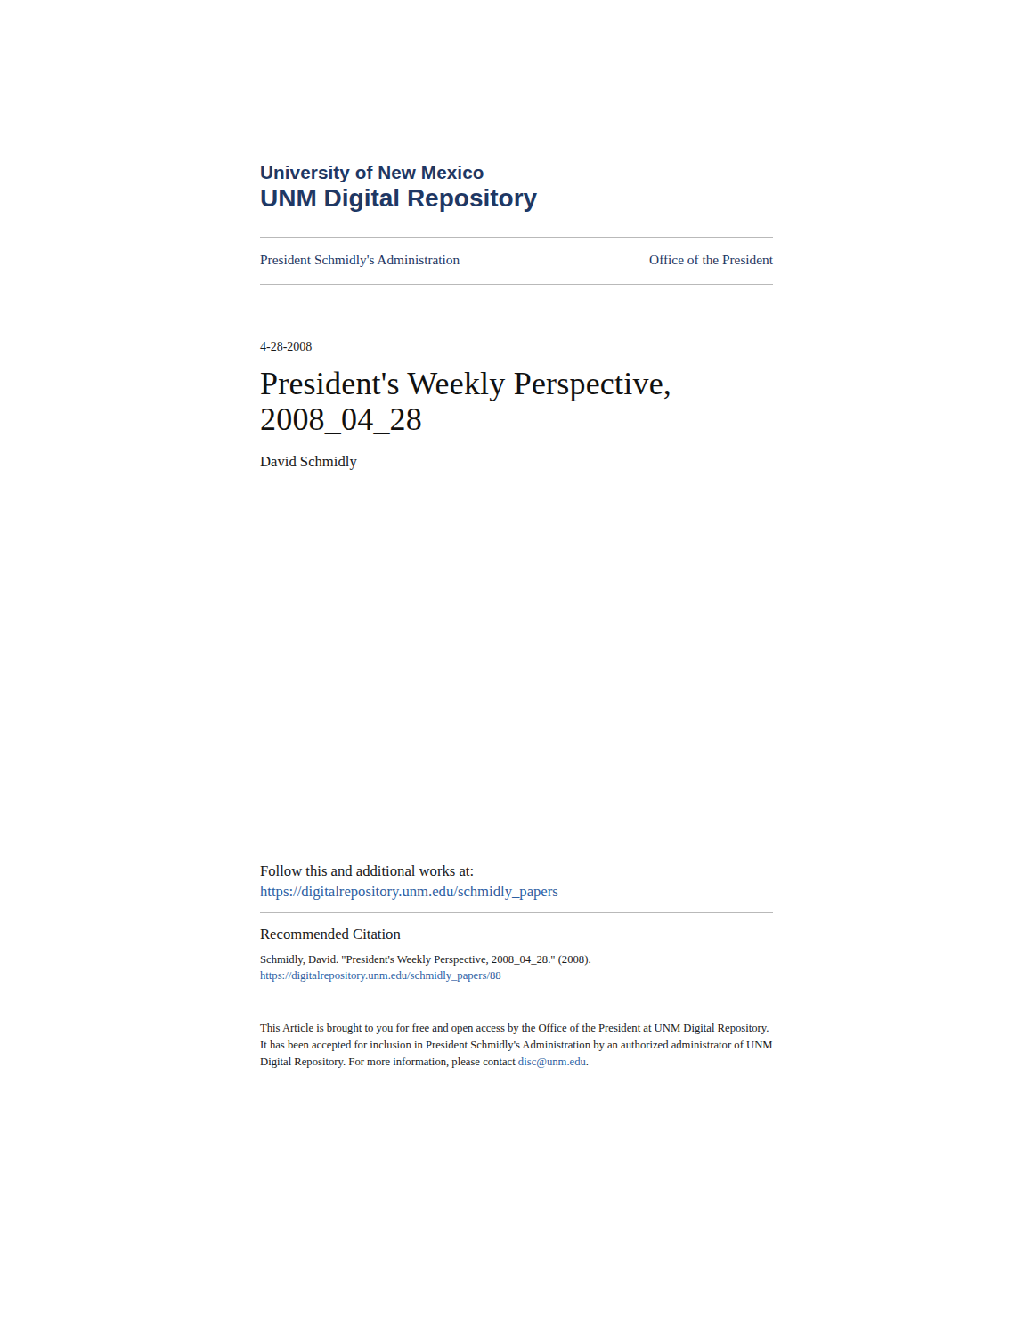University of New Mexico
UNM Digital Repository
President Schmidly's Administration
Office of the President
4-28-2008
President's Weekly Perspective, 2008_04_28
David Schmidly
Follow this and additional works at: https://digitalrepository.unm.edu/schmidly_papers
Recommended Citation
Schmidly, David. "President's Weekly Perspective, 2008_04_28." (2008). https://digitalrepository.unm.edu/schmidly_papers/88
This Article is brought to you for free and open access by the Office of the President at UNM Digital Repository. It has been accepted for inclusion in President Schmidly's Administration by an authorized administrator of UNM Digital Repository. For more information, please contact disc@unm.edu.